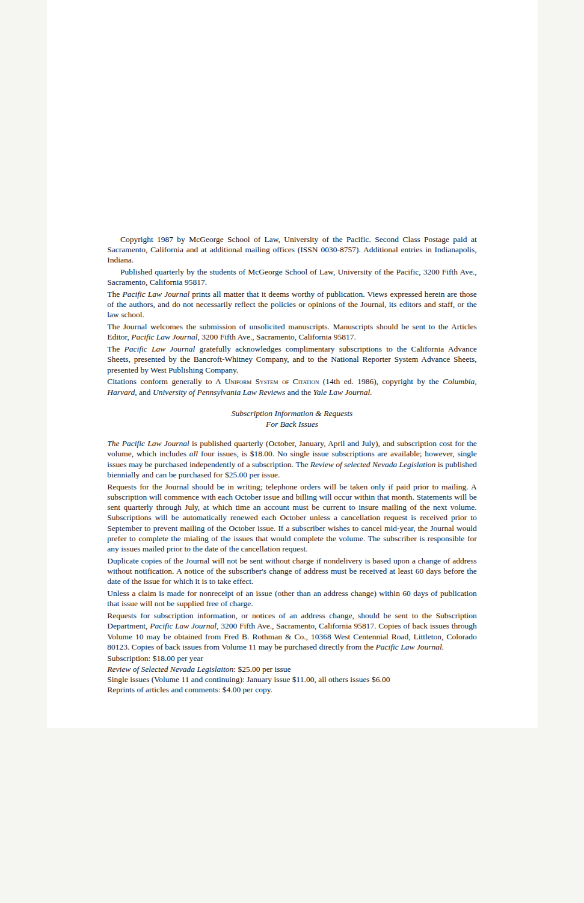Copyright 1987 by McGeorge School of Law, University of the Pacific. Second Class Postage paid at Sacramento, California and at additional mailing offices (ISSN 0030-8757). Additional entries in Indianapolis, Indiana.
Published quarterly by the students of McGeorge School of Law, University of the Pacific, 3200 Fifth Ave., Sacramento, California 95817.
The Pacific Law Journal prints all matter that it deems worthy of publication. Views expressed herein are those of the authors, and do not necessarily reflect the policies or opinions of the Journal, its editors and staff, or the law school.
The Journal welcomes the submission of unsolicited manuscripts. Manuscripts should be sent to the Articles Editor, Pacific Law Journal, 3200 Fifth Ave., Sacramento, California 95817.
The Pacific Law Journal gratefully acknowledges complimentary subscriptions to the California Advance Sheets, presented by the Bancroft-Whitney Company, and to the National Reporter System Advance Sheets, presented by West Publishing Company.
Citations conform generally to A Uniform System of Citation (14th ed. 1986), copyright by the Columbia, Harvard, and University of Pennsylvania Law Reviews and the Yale Law Journal.
Subscription Information & Requests
For Back Issues
The Pacific Law Journal is published quarterly (October, January, April and July), and subscription cost for the volume, which includes all four issues, is $18.00. No single issue subscriptions are available; however, single issues may be purchased independently of a subscription. The Review of selected Nevada Legislation is published biennially and can be purchased for $25.00 per issue.
Requests for the Journal should be in writing; telephone orders will be taken only if paid prior to mailing. A subscription will commence with each October issue and billing will occur within that month. Statements will be sent quarterly through July, at which time an account must be current to insure mailing of the next volume. Subscriptions will be automatically renewed each October unless a cancellation request is received prior to September to prevent mailing of the October issue. If a subscriber wishes to cancel mid-year, the Journal would prefer to complete the mialing of the issues that would complete the volume. The subscriber is responsible for any issues mailed prior to the date of the cancellation request.
Duplicate copies of the Journal will not be sent without charge if nondelivery is based upon a change of address without notification. A notice of the subscriber's change of address must be received at least 60 days before the date of the issue for which it is to take effect.
Unless a claim is made for nonreceipt of an issue (other than an address change) within 60 days of publication that issue will not be supplied free of charge.
Requests for subscription information, or notices of an address change, should be sent to the Subscription Department, Pacific Law Journal, 3200 Fifth Ave., Sacramento, California 95817. Copies of back issues through Volume 10 may be obtained from Fred B. Rothman & Co., 10368 West Centennial Road, Littleton, Colorado 80123. Copies of back issues from Volume 11 may be purchased directly from the Pacific Law Journal.
Subscription: $18.00 per year
Review of Selected Nevada Legislaiton: $25.00 per issue
Single issues (Volume 11 and continuing): January issue $11.00, all others issues $6.00
Reprints of articles and comments: $4.00 per copy.